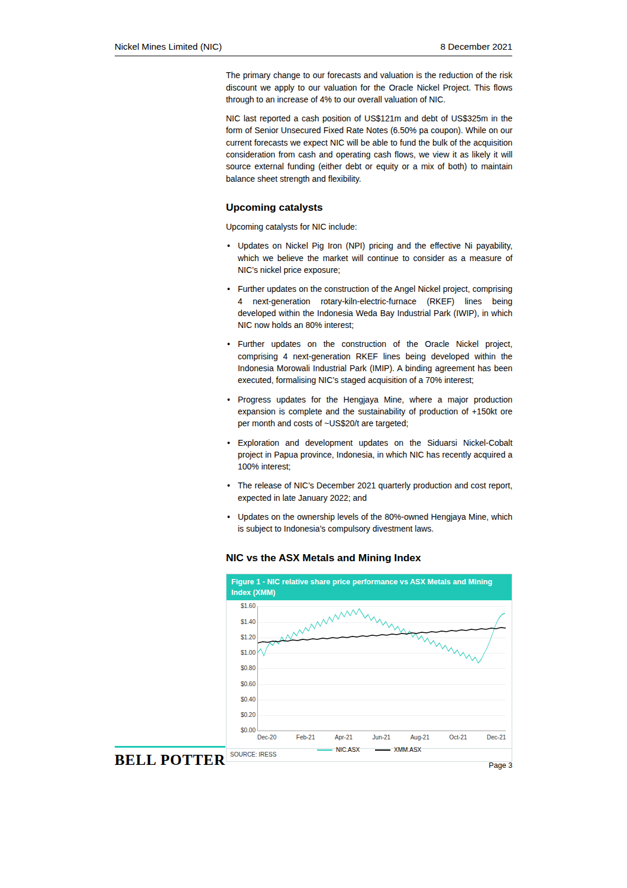Nickel Mines Limited (NIC)
8 December 2021
The primary change to our forecasts and valuation is the reduction of the risk discount we apply to our valuation for the Oracle Nickel Project. This flows through to an increase of 4% to our overall valuation of NIC.
NIC last reported a cash position of US$121m and debt of US$325m in the form of Senior Unsecured Fixed Rate Notes (6.50% pa coupon). While on our current forecasts we expect NIC will be able to fund the bulk of the acquisition consideration from cash and operating cash flows, we view it as likely it will source external funding (either debt or equity or a mix of both) to maintain balance sheet strength and flexibility.
Upcoming catalysts
Upcoming catalysts for NIC include:
Updates on Nickel Pig Iron (NPI) pricing and the effective Ni payability, which we believe the market will continue to consider as a measure of NIC’s nickel price exposure;
Further updates on the construction of the Angel Nickel project, comprising 4 next-generation rotary-kiln-electric-furnace (RKEF) lines being developed within the Indonesia Weda Bay Industrial Park (IWIP), in which NIC now holds an 80% interest;
Further updates on the construction of the Oracle Nickel project, comprising 4 next-generation RKEF lines being developed within the Indonesia Morowali Industrial Park (IMIP). A binding agreement has been executed, formalising NIC’s staged acquisition of a 70% interest;
Progress updates for the Hengjaya Mine, where a major production expansion is complete and the sustainability of production of +150kt ore per month and costs of ~US$20/t are targeted;
Exploration and development updates on the Siduarsi Nickel-Cobalt project in Papua province, Indonesia, in which NIC has recently acquired a 100% interest;
The release of NIC’s December 2021 quarterly production and cost report, expected in late January 2022; and
Updates on the ownership levels of the 80%-owned Hengjaya Mine, which is subject to Indonesia’s compulsory divestment laws.
NIC vs the ASX Metals and Mining Index
Figure 1 - NIC relative share price performance vs ASX Metals and Mining Index (XMM)
$1.60
$1.40
$1.20
$1.00
$0.80
$0.60
$0.40
$0.20
$0.00
Dec-20 Feb-21 Apr-21 Jun-21 Aug-21 Oct-21 Dec-21
NIC.ASX
XMM.ASX
SOURCE: IRESS
BELL POTTER
Page 3